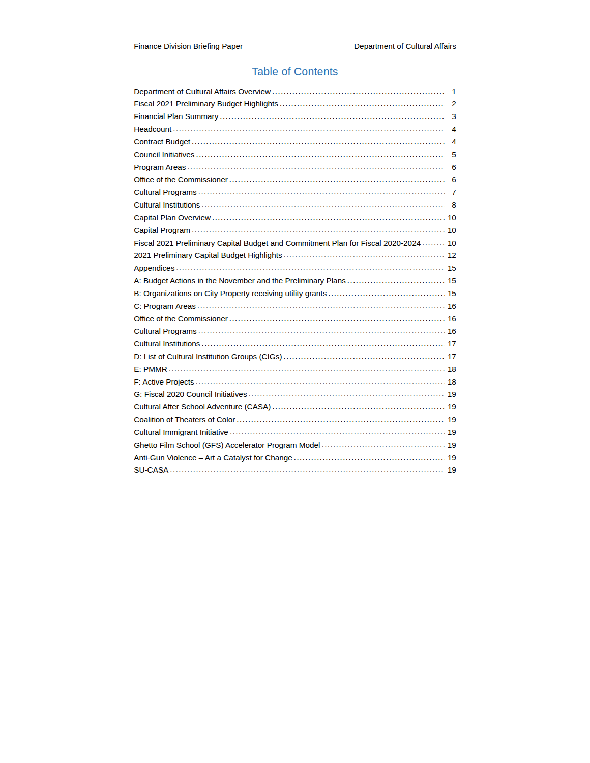Finance Division Briefing Paper
Department of Cultural Affairs
Table of Contents
Department of Cultural Affairs Overview........................................................................................................... 1
Fiscal 2021 Preliminary Budget Highlights................................................................................................. 2
Financial Plan Summary............................................................................................................................. 3
Headcount............................................................................................................................................. 4
Contract Budget..................................................................................................................................... 4
Council Initiatives................................................................................................................................... 5
Program Areas....................................................................................................................................... 6
Office of the Commissioner......................................................................................................... 6
Cultural Programs....................................................................................................................... 7
Cultural Institutions..................................................................................................................... 8
Capital Plan Overview............................................................................................................................. 10
Capital Program................................................................................................................................... 10
Fiscal 2021 Preliminary Capital Budget and Commitment Plan for Fiscal 2020-2024.......................... 10
2021 Preliminary Capital Budget Highlights....................................................................................... 12
Appendices........................................................................................................................................... 15
A: Budget Actions in the November and the Preliminary Plans............................................................ 15
B: Organizations on City Property receiving utility grants..................................................................... 15
C: Program Areas......................................................................................................................... 16
Office of the Commissioner............................................................................................................. 16
Cultural Programs........................................................................................................................... 16
Cultural Institutions......................................................................................................................... 17
D: List of Cultural Institution Groups (CIGs)......................................................................................... 17
E: PMMR....................................................................................................................................... 18
F: Active Projects......................................................................................................................... 18
G: Fiscal 2020 Council Initiatives....................................................................................................... 19
Cultural After School Adventure (CASA)............................................................................................. 19
Coalition of Theaters of Color......................................................................................................... 19
Cultural Immigrant Initiative........................................................................................................... 19
Ghetto Film School (GFS) Accelerator Program Model..................................................................... 19
Anti-Gun Violence – Art a Catalyst for Change................................................................................ 19
SU-CASA............................................................................................................................................. 19